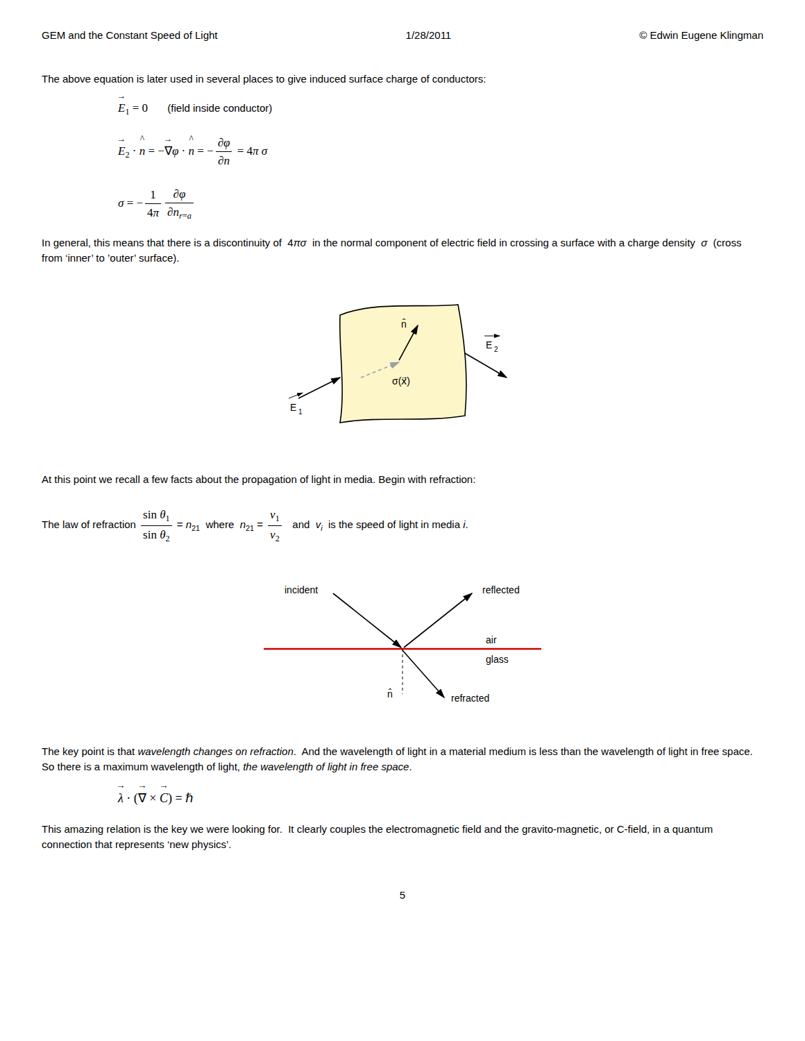GEM and the Constant Speed of Light
1/28/2011
© Edwin Eugene Klingman
The above equation is later used in several places to give induced surface charge of conductors:
E1 = 0 (field inside conductor)
E2 · n = −∇φ · n = −∂φ∂n = 4π σ
σ = −14π∂φ∂nr=a
In general, this means that there is a discontinuity of 4πσ in the normal component of electric field in crossing a surface with a charge density σ (cross from ‘inner’ to ’outer’ surface).
n̂ E 1 E 2 σ(x⃗)
At this point we recall a few facts about the propagation of light in media. Begin with refraction:
The law of refraction sin θ1 sin θ2 = n21 where n21 = v1 v2 and vi is the speed of light in media i.
incident reflected refracted air glass n̂
The key point is that wavelength changes on refraction. And the wavelength of light in a material medium is less than the wavelength of light in free space. So there is a maximum wavelength of light, the wavelength of light in free space.
λ · (∇ × C) = ℏ
This amazing relation is the key we were looking for. It clearly couples the electromagnetic field and the gravito-magnetic, or C-field, in a quantum connection that represents ‘new physics’.
5